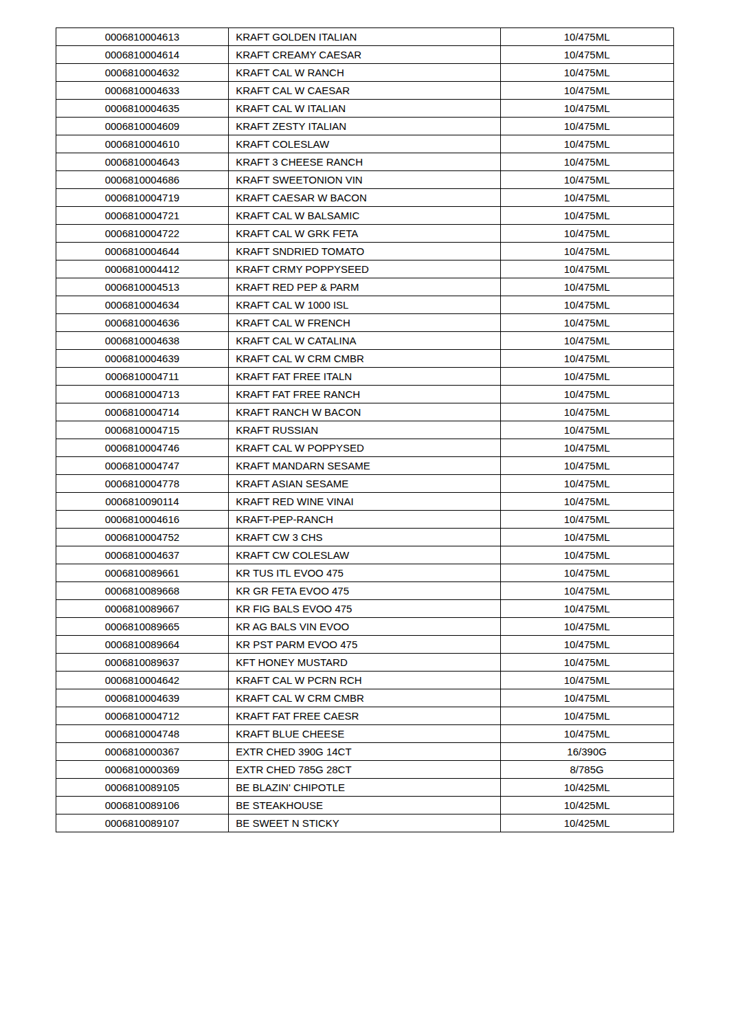| 0006810004613 | KRAFT GOLDEN ITALIAN | 10/475ML |
| 0006810004614 | KRAFT CREAMY CAESAR | 10/475ML |
| 0006810004632 | KRAFT CAL W RANCH | 10/475ML |
| 0006810004633 | KRAFT CAL W CAESAR | 10/475ML |
| 0006810004635 | KRAFT CAL W ITALIAN | 10/475ML |
| 0006810004609 | KRAFT ZESTY ITALIAN | 10/475ML |
| 0006810004610 | KRAFT COLESLAW | 10/475ML |
| 0006810004643 | KRAFT 3 CHEESE RANCH | 10/475ML |
| 0006810004686 | KRAFT SWEETONION VIN | 10/475ML |
| 0006810004719 | KRAFT CAESAR W BACON | 10/475ML |
| 0006810004721 | KRAFT CAL W BALSAMIC | 10/475ML |
| 0006810004722 | KRAFT CAL W GRK FETA | 10/475ML |
| 0006810004644 | KRAFT SNDRIED TOMATO | 10/475ML |
| 0006810004412 | KRAFT CRMY POPPYSEED | 10/475ML |
| 0006810004513 | KRAFT RED PEP & PARM | 10/475ML |
| 0006810004634 | KRAFT CAL W 1000 ISL | 10/475ML |
| 0006810004636 | KRAFT CAL W FRENCH | 10/475ML |
| 0006810004638 | KRAFT CAL W CATALINA | 10/475ML |
| 0006810004639 | KRAFT CAL W CRM CMBR | 10/475ML |
| 0006810004711 | KRAFT FAT FREE ITALN | 10/475ML |
| 0006810004713 | KRAFT FAT FREE RANCH | 10/475ML |
| 0006810004714 | KRAFT RANCH W BACON | 10/475ML |
| 0006810004715 | KRAFT RUSSIAN | 10/475ML |
| 0006810004746 | KRAFT CAL W POPPYSED | 10/475ML |
| 0006810004747 | KRAFT MANDARN SESAME | 10/475ML |
| 0006810004778 | KRAFT ASIAN SESAME | 10/475ML |
| 0006810090114 | KRAFT RED WINE VINAI | 10/475ML |
| 0006810004616 | KRAFT-PEP-RANCH | 10/475ML |
| 0006810004752 | KRAFT CW 3 CHS | 10/475ML |
| 0006810004637 | KRAFT CW COLESLAW | 10/475ML |
| 0006810089661 | KR TUS ITL EVOO 475 | 10/475ML |
| 0006810089668 | KR GR FETA EVOO 475 | 10/475ML |
| 0006810089667 | KR FIG BALS EVOO 475 | 10/475ML |
| 0006810089665 | KR AG BALS VIN EVOO | 10/475ML |
| 0006810089664 | KR PST PARM EVOO 475 | 10/475ML |
| 0006810089637 | KFT HONEY MUSTARD | 10/475ML |
| 0006810004642 | KRAFT CAL W PCRN RCH | 10/475ML |
| 0006810004639 | KRAFT CAL W CRM CMBR | 10/475ML |
| 0006810004712 | KRAFT FAT FREE CAESR | 10/475ML |
| 0006810004748 | KRAFT BLUE CHEESE | 10/475ML |
| 0006810000367 | EXTR CHED 390G 14CT | 16/390G |
| 0006810000369 | EXTR CHED 785G 28CT | 8/785G |
| 0006810089105 | BE BLAZIN' CHIPOTLE | 10/425ML |
| 0006810089106 | BE STEAKHOUSE | 10/425ML |
| 0006810089107 | BE SWEET N STICKY | 10/425ML |